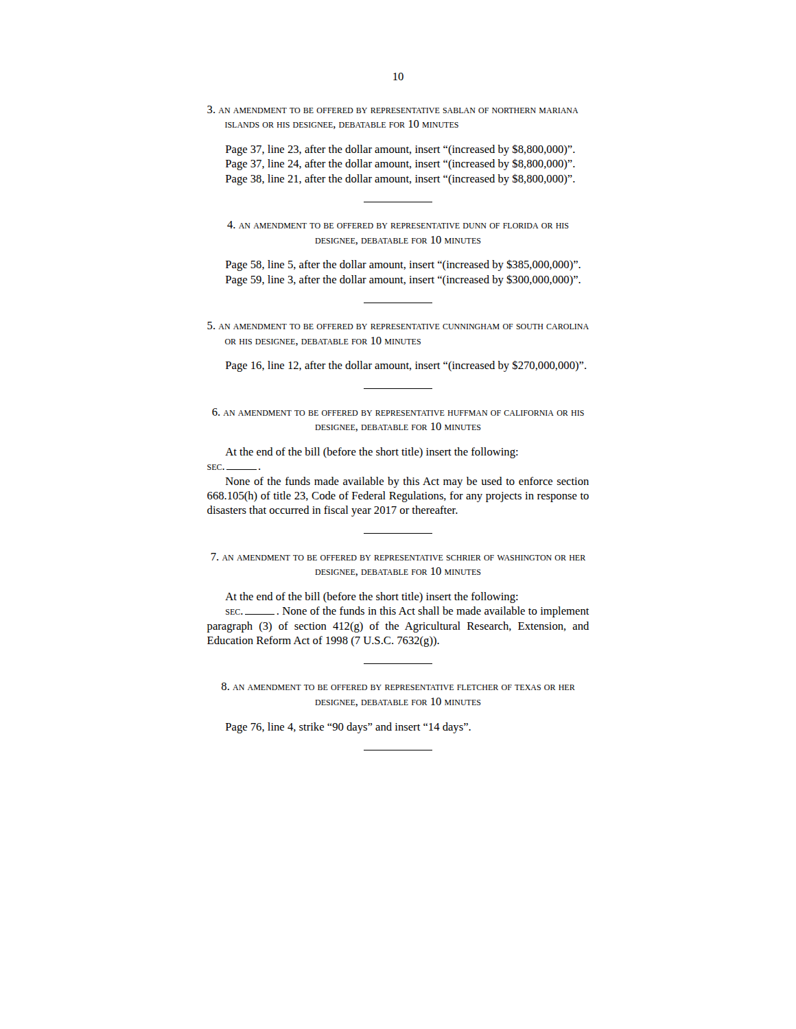10
3. An Amendment To Be Offered by Representative Sablan of Northern Mariana Islands or His Designee, Debatable for 10 Minutes
Page 37, line 23, after the dollar amount, insert “(increased by $8,800,000)”.
Page 37, line 24, after the dollar amount, insert “(increased by $8,800,000)”.
Page 38, line 21, after the dollar amount, insert “(increased by $8,800,000)”.
4. An Amendment To Be Offered by Representative Dunn of Florida or His Designee, Debatable for 10 Minutes
Page 58, line 5, after the dollar amount, insert “(increased by $385,000,000)”.
Page 59, line 3, after the dollar amount, insert “(increased by $300,000,000)”.
5. An Amendment To Be Offered by Representative Cunningham of South Carolina or His Designee, Debatable for 10 Minutes
Page 16, line 12, after the dollar amount, insert “(increased by $270,000,000)”.
6. An Amendment To Be Offered by Representative Huffman of California or His Designee, Debatable for 10 Minutes
At the end of the bill (before the short title) insert the following:
Sec. .
None of the funds made available by this Act may be used to enforce section 668.105(h) of title 23, Code of Federal Regulations, for any projects in response to disasters that occurred in fiscal year 2017 or thereafter.
7. An Amendment To Be Offered by Representative Schrier of Washington or Her Designee, Debatable for 10 Minutes
At the end of the bill (before the short title) insert the following:
Sec. . None of the funds in this Act shall be made available to implement paragraph (3) of section 412(g) of the Agricultural Research, Extension, and Education Reform Act of 1998 (7 U.S.C. 7632(g)).
8. An Amendment To Be Offered by Representative Fletcher of Texas or Her Designee, Debatable for 10 Minutes
Page 76, line 4, strike “90 days” and insert “14 days”.